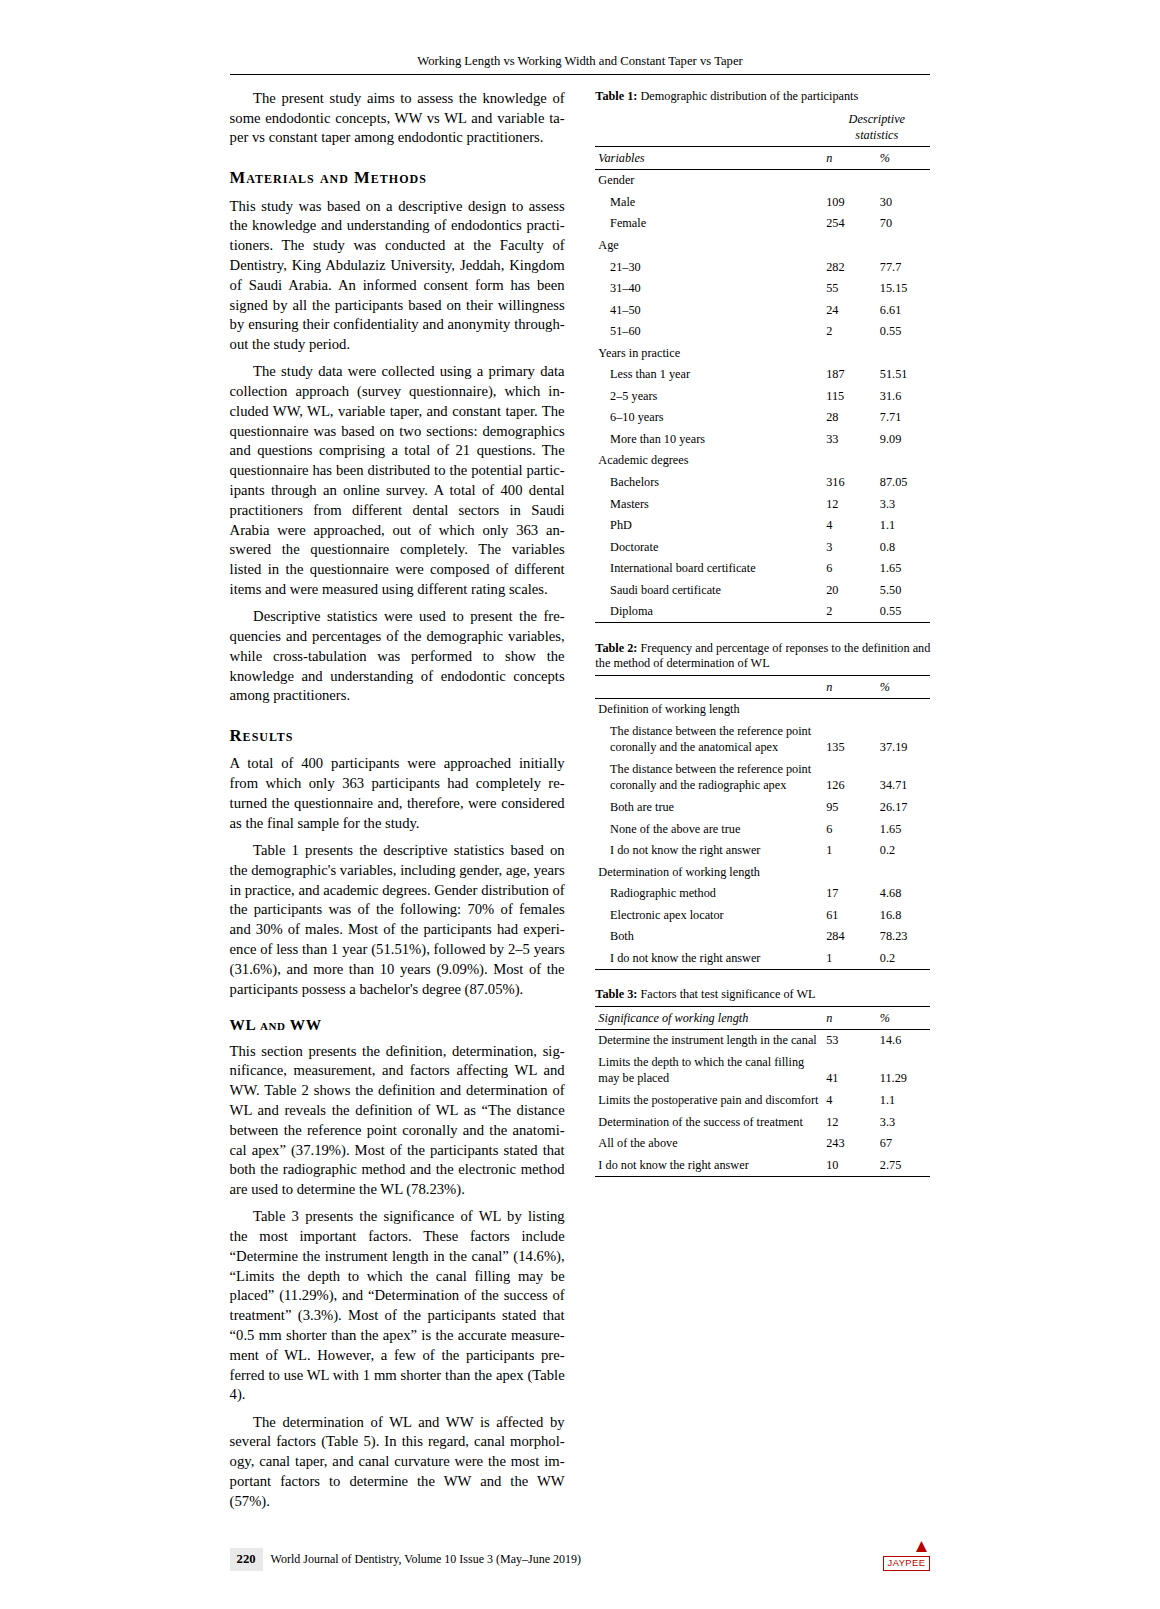Working Length vs Working Width and Constant Taper vs Taper
The present study aims to assess the knowledge of some endodontic concepts, WW vs WL and variable taper vs constant taper among endodontic practitioners.
Materials and Methods
This study was based on a descriptive design to assess the knowledge and understanding of endodontics practitioners. The study was conducted at the Faculty of Dentistry, King Abdulaziz University, Jeddah, Kingdom of Saudi Arabia. An informed consent form has been signed by all the participants based on their willingness by ensuring their confidentiality and anonymity throughout the study period.
The study data were collected using a primary data collection approach (survey questionnaire), which included WW, WL, variable taper, and constant taper. The questionnaire was based on two sections: demographics and questions comprising a total of 21 questions. The questionnaire has been distributed to the potential participants through an online survey. A total of 400 dental practitioners from different dental sectors in Saudi Arabia were approached, out of which only 363 answered the questionnaire completely. The variables listed in the questionnaire were composed of different items and were measured using different rating scales.
Descriptive statistics were used to present the frequencies and percentages of the demographic variables, while cross-tabulation was performed to show the knowledge and understanding of endodontic concepts among practitioners.
Results
A total of 400 participants were approached initially from which only 363 participants had completely returned the questionnaire and, therefore, were considered as the final sample for the study.
Table 1 presents the descriptive statistics based on the demographic's variables, including gender, age, years in practice, and academic degrees. Gender distribution of the participants was of the following: 70% of females and 30% of males. Most of the participants had experience of less than 1 year (51.51%), followed by 2–5 years (31.6%), and more than 10 years (9.09%). Most of the participants possess a bachelor's degree (87.05%).
WL and WW
This section presents the definition, determination, significance, measurement, and factors affecting WL and WW. Table 2 shows the definition and determination of WL and reveals the definition of WL as “The distance between the reference point coronally and the anatomical apex” (37.19%). Most of the participants stated that both the radiographic method and the electronic method are used to determine the WL (78.23%).
Table 3 presents the significance of WL by listing the most important factors. These factors include “Determine the instrument length in the canal” (14.6%), “Limits the depth to which the canal filling may be placed” (11.29%), and “Determination of the success of treatment” (3.3%). Most of the participants stated that “0.5 mm shorter than the apex” is the accurate measurement of WL. However, a few of the participants preferred to use WL with 1 mm shorter than the apex (Table 4).
The determination of WL and WW is affected by several factors (Table 5). In this regard, canal morphology, canal taper, and canal curvature were the most important factors to determine the WW and the WW (57%).
Table 1: Demographic distribution of the participants
| | Descriptive statistics |
| --- | --- |
| Variables | n | % |
| Gender | | |
| Male | 109 | 30 |
| Female | 254 | 70 |
| Age | | |
| 21–30 | 282 | 77.7 |
| 31–40 | 55 | 15.15 |
| 41–50 | 24 | 6.61 |
| 51–60 | 2 | 0.55 |
| Years in practice | | |
| Less than 1 year | 187 | 51.51 |
| 2–5 years | 115 | 31.6 |
| 6–10 years | 28 | 7.71 |
| More than 10 years | 33 | 9.09 |
| Academic degrees | | |
| Bachelors | 316 | 87.05 |
| Masters | 12 | 3.3 |
| PhD | 4 | 1.1 |
| Doctorate | 3 | 0.8 |
| International board certificate | 6 | 1.65 |
| Saudi board certificate | 20 | 5.50 |
| Diploma | 2 | 0.55 |
Table 2: Frequency and percentage of reponses to the definition and the method of determination of WL
| | n | % |
| --- | --- | --- |
| Definition of working length | | |
| The distance between the reference point coronally and the anatomical apex | 135 | 37.19 |
| The distance between the reference point coronally and the radiographic apex | 126 | 34.71 |
| Both are true | 95 | 26.17 |
| None of the above are true | 6 | 1.65 |
| I do not know the right answer | 1 | 0.2 |
| Determination of working length | | |
| Radiographic method | 17 | 4.68 |
| Electronic apex locator | 61 | 16.8 |
| Both | 284 | 78.23 |
| I do not know the right answer | 1 | 0.2 |
Table 3: Factors that test significance of WL
| Significance of working length | n | % |
| --- | --- | --- |
| Determine the instrument length in the canal | 53 | 14.6 |
| Limits the depth to which the canal filling may be placed | 41 | 11.29 |
| Limits the postoperative pain and discomfort | 4 | 1.1 |
| Determination of the success of treatment | 12 | 3.3 |
| All of the above | 243 | 67 |
| I do not know the right answer | 10 | 2.75 |
220 World Journal of Dentistry, Volume 10 Issue 3 (May–June 2019)
▲
JAYPEE